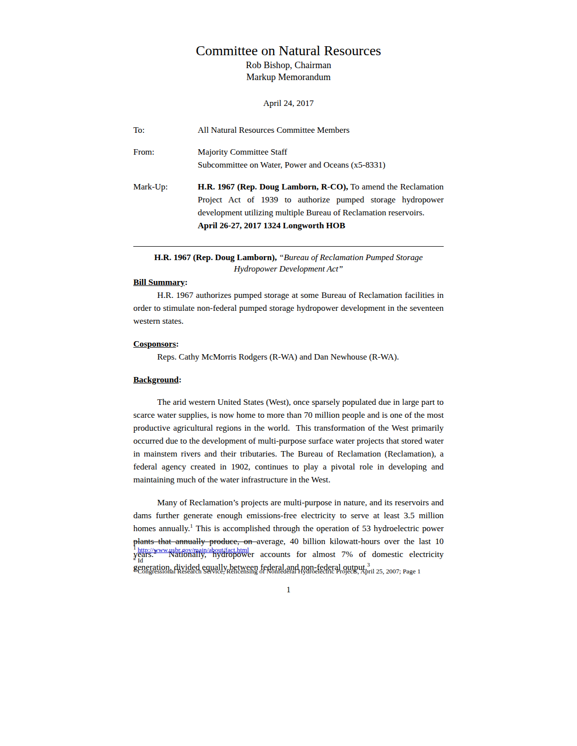Committee on Natural Resources
Rob Bishop, Chairman
Markup Memorandum
April 24, 2017
| To: | All Natural Resources Committee Members |
| From: | Majority Committee Staff Subcommittee on Water, Power and Oceans (x5-8331) |
| Mark-Up: | H.R. 1967 (Rep. Doug Lamborn, R-CO), To amend the Reclamation Project Act of 1939 to authorize pumped storage hydropower development utilizing multiple Bureau of Reclamation reservoirs. April 26-27, 2017 1324 Longworth HOB |
H.R. 1967 (Rep. Doug Lamborn), “Bureau of Reclamation Pumped Storage Hydropower Development Act”
Bill Summary
:
H.R. 1967 authorizes pumped storage at some Bureau of Reclamation facilities in order to stimulate non-federal pumped storage hydropower development in the seventeen western states.
Cosponsors
:
Reps. Cathy McMorris Rodgers (R-WA) and Dan Newhouse (R-WA).
Background
:
The arid western United States (West), once sparsely populated due in large part to scarce water supplies, is now home to more than 70 million people and is one of the most productive agricultural regions in the world. This transformation of the West primarily occurred due to the development of multi-purpose surface water projects that stored water in mainstem rivers and their tributaries. The Bureau of Reclamation (Reclamation), a federal agency created in 1902, continues to play a pivotal role in developing and maintaining much of the water infrastructure in the West.
Many of Reclamation’s projects are multi-purpose in nature, and its reservoirs and dams further generate enough emissions-free electricity to serve at least 3.5 million homes annually.1 This is accomplished through the operation of 53 hydroelectric power plants that annually produce, on average, 40 billion kilowatt-hours over the last 10 years.2 Nationally, hydropower accounts for almost 7% of domestic electricity generation, divided equally between federal and non-federal output.3
1 http://www.usbr.gov/main/about/fact.html
2 Id
3 Congressional Research Service, Relicensing of Nonfederal Hydroelectric Projects, April 25, 2007; Page 1
1